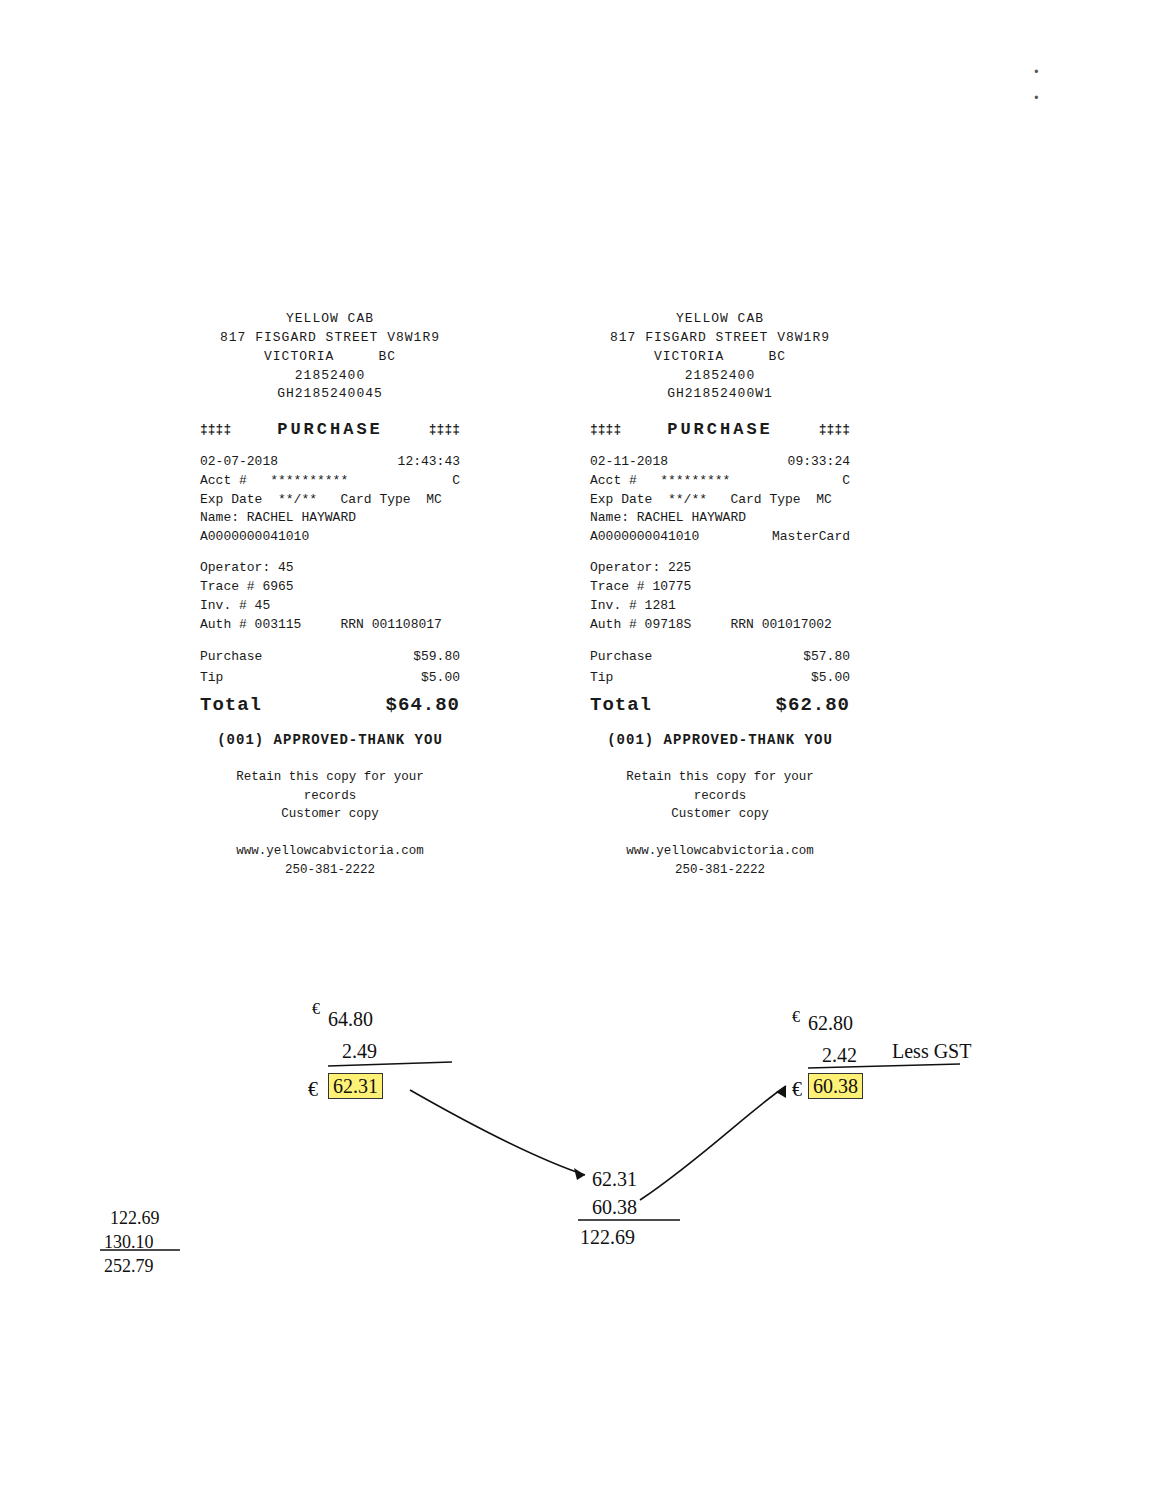•
•
YELLOW CAB
817 FISGARD STREET V8W1R9
VICTORIA BC
21852400
GH2185240045
‡‡‡‡ PURCHASE ‡‡‡‡
02-07-201812:43:43
Acct # **********C
Exp Date **/** Card Type MC
Name: RACHEL HAYWARD
A0000000041010
Operator: 45
Trace # 6965
Inv. # 45
Auth # 003115 RRN 001108017
Purchase$59.80
Tip$5.00
Total$64.80
(001) APPROVED-THANK YOU
Retain this copy for your
records
Customer copy
www.yellowcabvictoria.com
250-381-2222
YELLOW CAB
817 FISGARD STREET V8W1R9
VICTORIA BC
21852400
GH21852400W1
‡‡‡‡ PURCHASE ‡‡‡‡
02-11-201809:33:24
Acct # *********C
Exp Date **/** Card Type MC
Name: RACHEL HAYWARD
A0000000041010 MasterCard
Operator: 225
Trace # 10775
Inv. # 1281
Auth # 09718S RRN 001017002
Purchase$57.80
Tip$5.00
Total$62.80
(001) APPROVED-THANK YOU
Retain this copy for your
records
Customer copy
www.yellowcabvictoria.com
250-381-2222
€
64.80
2.49
€
62.31
€
62.80
2.42
Less GST
€
60.38
62.31
60.38
122.69
122.69
130.10
252.79